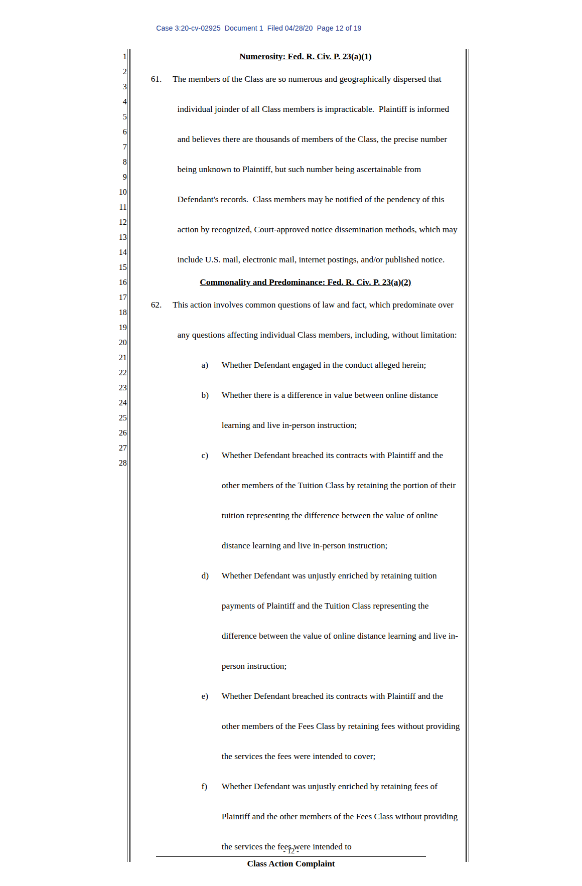Case 3:20-cv-02925 Document 1 Filed 04/28/20 Page 12 of 19
1
2
3
4
5
6
7
8
9
10
11
12
13
14
15
16
17
18
19
20
21
22
23
24
25
26
27
28
Numerosity: Fed. R. Civ. P. 23(a)(1)
61. The members of the Class are so numerous and geographically dispersed that individual joinder of all Class members is impracticable. Plaintiff is informed and believes there are thousands of members of the Class, the precise number being unknown to Plaintiff, but such number being ascertainable from Defendant's records. Class members may be notified of the pendency of this action by recognized, Court-approved notice dissemination methods, which may include U.S. mail, electronic mail, internet postings, and/or published notice.
Commonality and Predominance: Fed. R. Civ. P. 23(a)(2)
62. This action involves common questions of law and fact, which predominate over any questions affecting individual Class members, including, without limitation:
a) Whether Defendant engaged in the conduct alleged herein;
b) Whether there is a difference in value between online distance learning and live in-person instruction;
c) Whether Defendant breached its contracts with Plaintiff and the other members of the Tuition Class by retaining the portion of their tuition representing the difference between the value of online distance learning and live in-person instruction;
d) Whether Defendant was unjustly enriched by retaining tuition payments of Plaintiff and the Tuition Class representing the difference between the value of online distance learning and live in-person instruction;
e) Whether Defendant breached its contracts with Plaintiff and the other members of the Fees Class by retaining fees without providing the services the fees were intended to cover;
f) Whether Defendant was unjustly enriched by retaining fees of Plaintiff and the other members of the Fees Class without providing the services the fees were intended to
- 12 - Class Action Complaint